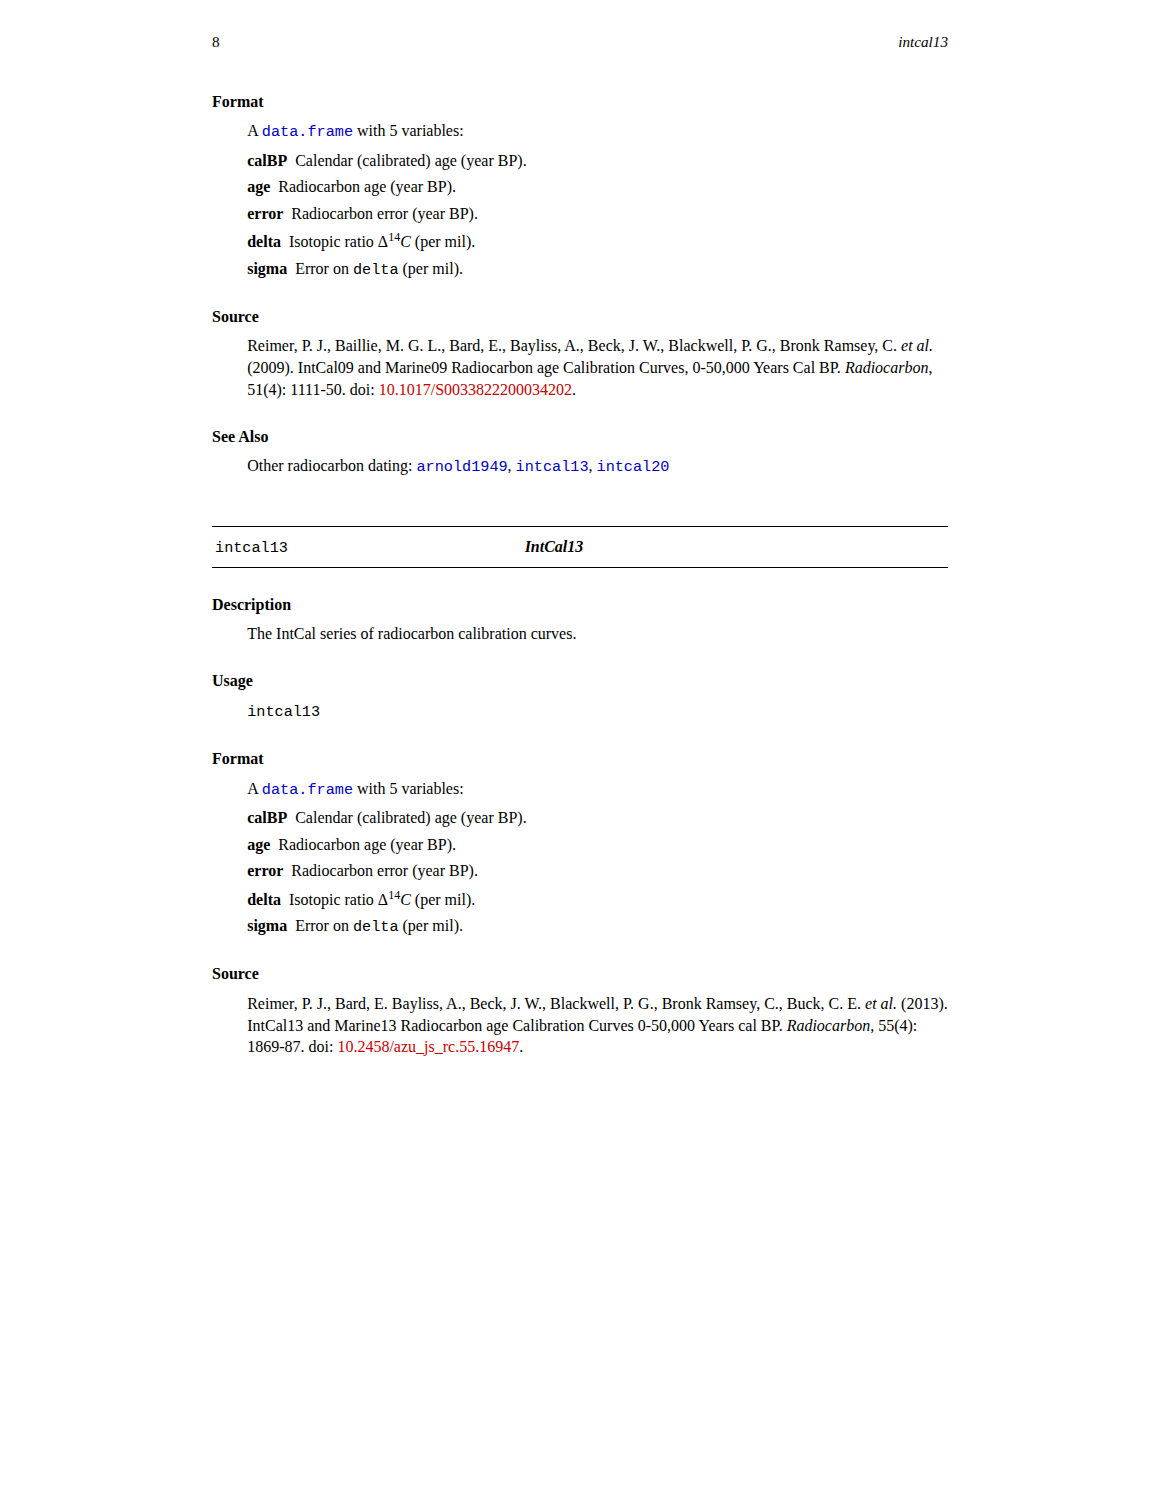8 intcal13
Format
A data.frame with 5 variables:
calBP Calendar (calibrated) age (year BP).
age Radiocarbon age (year BP).
error Radiocarbon error (year BP).
delta Isotopic ratio Δ14C (per mil).
sigma Error on delta (per mil).
Source
Reimer, P. J., Baillie, M. G. L., Bard, E., Bayliss, A., Beck, J. W., Blackwell, P. G., Bronk Ramsey, C. et al. (2009). IntCal09 and Marine09 Radiocarbon age Calibration Curves, 0-50,000 Years Cal BP. Radiocarbon, 51(4): 1111-50. doi: 10.1017/S0033822200034202.
See Also
Other radiocarbon dating: arnold1949, intcal13, intcal20
intcal13 IntCal13
Description
The IntCal series of radiocarbon calibration curves.
Usage
intcal13
Format
A data.frame with 5 variables:
calBP Calendar (calibrated) age (year BP).
age Radiocarbon age (year BP).
error Radiocarbon error (year BP).
delta Isotopic ratio Δ14C (per mil).
sigma Error on delta (per mil).
Source
Reimer, P. J., Bard, E. Bayliss, A., Beck, J. W., Blackwell, P. G., Bronk Ramsey, C., Buck, C. E. et al. (2013). IntCal13 and Marine13 Radiocarbon age Calibration Curves 0-50,000 Years cal BP. Radiocarbon, 55(4): 1869-87. doi: 10.2458/azu_js_rc.55.16947.